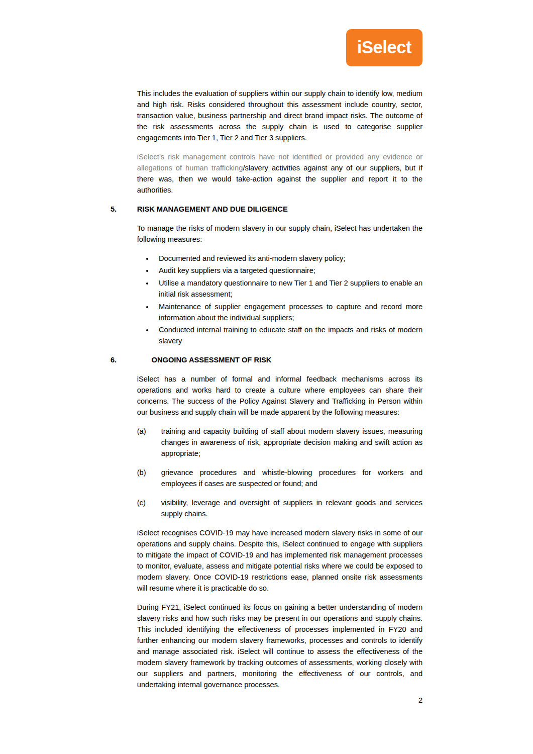iSelect
This includes the evaluation of suppliers within our supply chain to identify low, medium and high risk. Risks considered throughout this assessment include country, sector, transaction value, business partnership and direct brand impact risks. The outcome of the risk assessments across the supply chain is used to categorise supplier engagements into Tier 1, Tier 2 and Tier 3 suppliers.
iSelect’s risk management controls have not identified or provided any evidence or allegations of human trafficking/slavery activities against any of our suppliers, but if there was, then we would take-action against the supplier and report it to the authorities.
5.
Risk Management and Due Diligence
To manage the risks of modern slavery in our supply chain, iSelect has undertaken the following measures:
Documented and reviewed its anti-modern slavery policy;
Audit key suppliers via a targeted questionnaire;
Utilise a mandatory questionnaire to new Tier 1 and Tier 2 suppliers to enable an initial risk assessment;
Maintenance of supplier engagement processes to capture and record more information about the individual suppliers;
Conducted internal training to educate staff on the impacts and risks of modern slavery
6.
Ongoing Assessment of Risk
iSelect has a number of formal and informal feedback mechanisms across its operations and works hard to create a culture where employees can share their concerns. The success of the Policy Against Slavery and Trafficking in Person within our business and supply chain will be made apparent by the following measures:
(a)
training and capacity building of staff about modern slavery issues, measuring changes in awareness of risk, appropriate decision making and swift action as appropriate;
(b)
grievance procedures and whistle-blowing procedures for workers and employees if cases are suspected or found; and
(c)
visibility, leverage and oversight of suppliers in relevant goods and services supply chains.
iSelect recognises COVID-19 may have increased modern slavery risks in some of our operations and supply chains. Despite this, iSelect continued to engage with suppliers to mitigate the impact of COVID-19 and has implemented risk management processes to monitor, evaluate, assess and mitigate potential risks where we could be exposed to modern slavery. Once COVID-19 restrictions ease, planned onsite risk assessments will resume where it is practicable do so.
During FY21, iSelect continued its focus on gaining a better understanding of modern slavery risks and how such risks may be present in our operations and supply chains. This included identifying the effectiveness of processes implemented in FY20 and further enhancing our modern slavery frameworks, processes and controls to identify and manage associated risk. iSelect will continue to assess the effectiveness of the modern slavery framework by tracking outcomes of assessments, working closely with our suppliers and partners, monitoring the effectiveness of our controls, and undertaking internal governance processes.
2